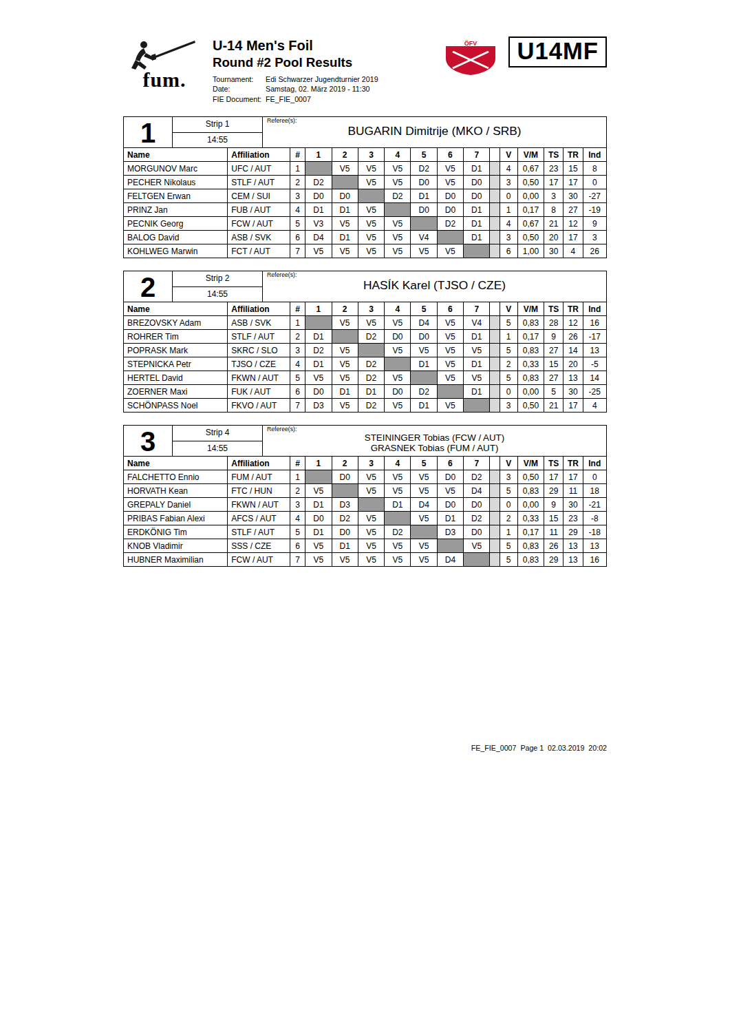fum.
U-14 Men's Foil
Round #2 Pool Results
| Tournament: | Edi Schwarzer Jugendturnier 2019 |
| Date: | Samstag, 02. März 2019 - 11:30 |
| FIE Document: | FE_FIE_0007 |
ÖFV
U14MF
1
Strip 1
14:55
Referee(s):
BUGARIN Dimitrije (MKO / SRB)
| Name | Affiliation | # | 1 | 2 | 3 | 4 | 5 | 6 | 7 | | V | V/M | TS | TR | Ind |
| --- | --- | --- | --- | --- | --- | --- | --- | --- | --- | --- | --- | --- | --- | --- | --- |
| MORGUNOV Marc | UFC / AUT | 1 | | V5 | V5 | V5 | D2 | V5 | D1 | | 4 | 0,67 | 23 | 15 | 8 |
| PECHER Nikolaus | STLF / AUT | 2 | D2 | | V5 | V5 | D0 | V5 | D0 | | 3 | 0,50 | 17 | 17 | 0 |
| FELTGEN Erwan | CEM / SUI | 3 | D0 | D0 | | D2 | D1 | D0 | D0 | | 0 | 0,00 | 3 | 30 | -27 |
| PRINZ Jan | FUB / AUT | 4 | D1 | D1 | V5 | | D0 | D0 | D1 | | 1 | 0,17 | 8 | 27 | -19 |
| PECNIK Georg | FCW / AUT | 5 | V3 | V5 | V5 | V5 | | D2 | D1 | | 4 | 0,67 | 21 | 12 | 9 |
| BALOG David | ASB / SVK | 6 | D4 | D1 | V5 | V5 | V4 | | D1 | | 3 | 0,50 | 20 | 17 | 3 |
| KOHLWEG Marwin | FCT / AUT | 7 | V5 | V5 | V5 | V5 | V5 | V5 | | | 6 | 1,00 | 30 | 4 | 26 |
2
Strip 2
14:55
Referee(s):
HASÍK Karel (TJSO / CZE)
| Name | Affiliation | # | 1 | 2 | 3 | 4 | 5 | 6 | 7 | | V | V/M | TS | TR | Ind |
| --- | --- | --- | --- | --- | --- | --- | --- | --- | --- | --- | --- | --- | --- | --- | --- |
| BREZOVSKY Adam | ASB / SVK | 1 | | V5 | V5 | V5 | D4 | V5 | V4 | | 5 | 0,83 | 28 | 12 | 16 |
| ROHRER Tim | STLF / AUT | 2 | D1 | | D2 | D0 | D0 | V5 | D1 | | 1 | 0,17 | 9 | 26 | -17 |
| POPRASK Mark | SKRC / SLO | 3 | D2 | V5 | | V5 | V5 | V5 | V5 | | 5 | 0,83 | 27 | 14 | 13 |
| STEPNICKA Petr | TJSO / CZE | 4 | D1 | V5 | D2 | | D1 | V5 | D1 | | 2 | 0,33 | 15 | 20 | -5 |
| HERTEL David | FKWN / AUT | 5 | V5 | V5 | D2 | V5 | | V5 | V5 | | 5 | 0,83 | 27 | 13 | 14 |
| ZOERNER Maxi | FUK / AUT | 6 | D0 | D1 | D1 | D0 | D2 | | D1 | | 0 | 0,00 | 5 | 30 | -25 |
| SCHÖNPASS Noel | FKVO / AUT | 7 | D3 | V5 | D2 | V5 | D1 | V5 | | | 3 | 0,50 | 21 | 17 | 4 |
3
Strip 4
14:55
Referee(s):
STEININGER Tobias (FCW / AUT)
GRASNEK Tobias (FUM / AUT)
| Name | Affiliation | # | 1 | 2 | 3 | 4 | 5 | 6 | 7 | | V | V/M | TS | TR | Ind |
| --- | --- | --- | --- | --- | --- | --- | --- | --- | --- | --- | --- | --- | --- | --- | --- |
| FALCHETTO Ennio | FUM / AUT | 1 | | D0 | V5 | V5 | V5 | D0 | D2 | | 3 | 0,50 | 17 | 17 | 0 |
| HORVATH Kean | FTC / HUN | 2 | V5 | | V5 | V5 | V5 | V5 | D4 | | 5 | 0,83 | 29 | 11 | 18 |
| GREPALY Daniel | FKWN / AUT | 3 | D1 | D3 | | D1 | D4 | D0 | D0 | | 0 | 0,00 | 9 | 30 | -21 |
| PRIBAS Fabian Alexi | AFCS / AUT | 4 | D0 | D2 | V5 | | V5 | D1 | D2 | | 2 | 0,33 | 15 | 23 | -8 |
| ERDKÖNIG Tim | STLF / AUT | 5 | D1 | D0 | V5 | D2 | | D3 | D0 | | 1 | 0,17 | 11 | 29 | -18 |
| KNOB Vladimir | SSS / CZE | 6 | V5 | D1 | V5 | V5 | V5 | | V5 | | 5 | 0,83 | 26 | 13 | 13 |
| HUBNER Maximilian | FCW / AUT | 7 | V5 | V5 | V5 | V5 | V5 | D4 | | | 5 | 0,83 | 29 | 13 | 16 |
FE_FIE_0007 Page 1 02.03.2019 20:02